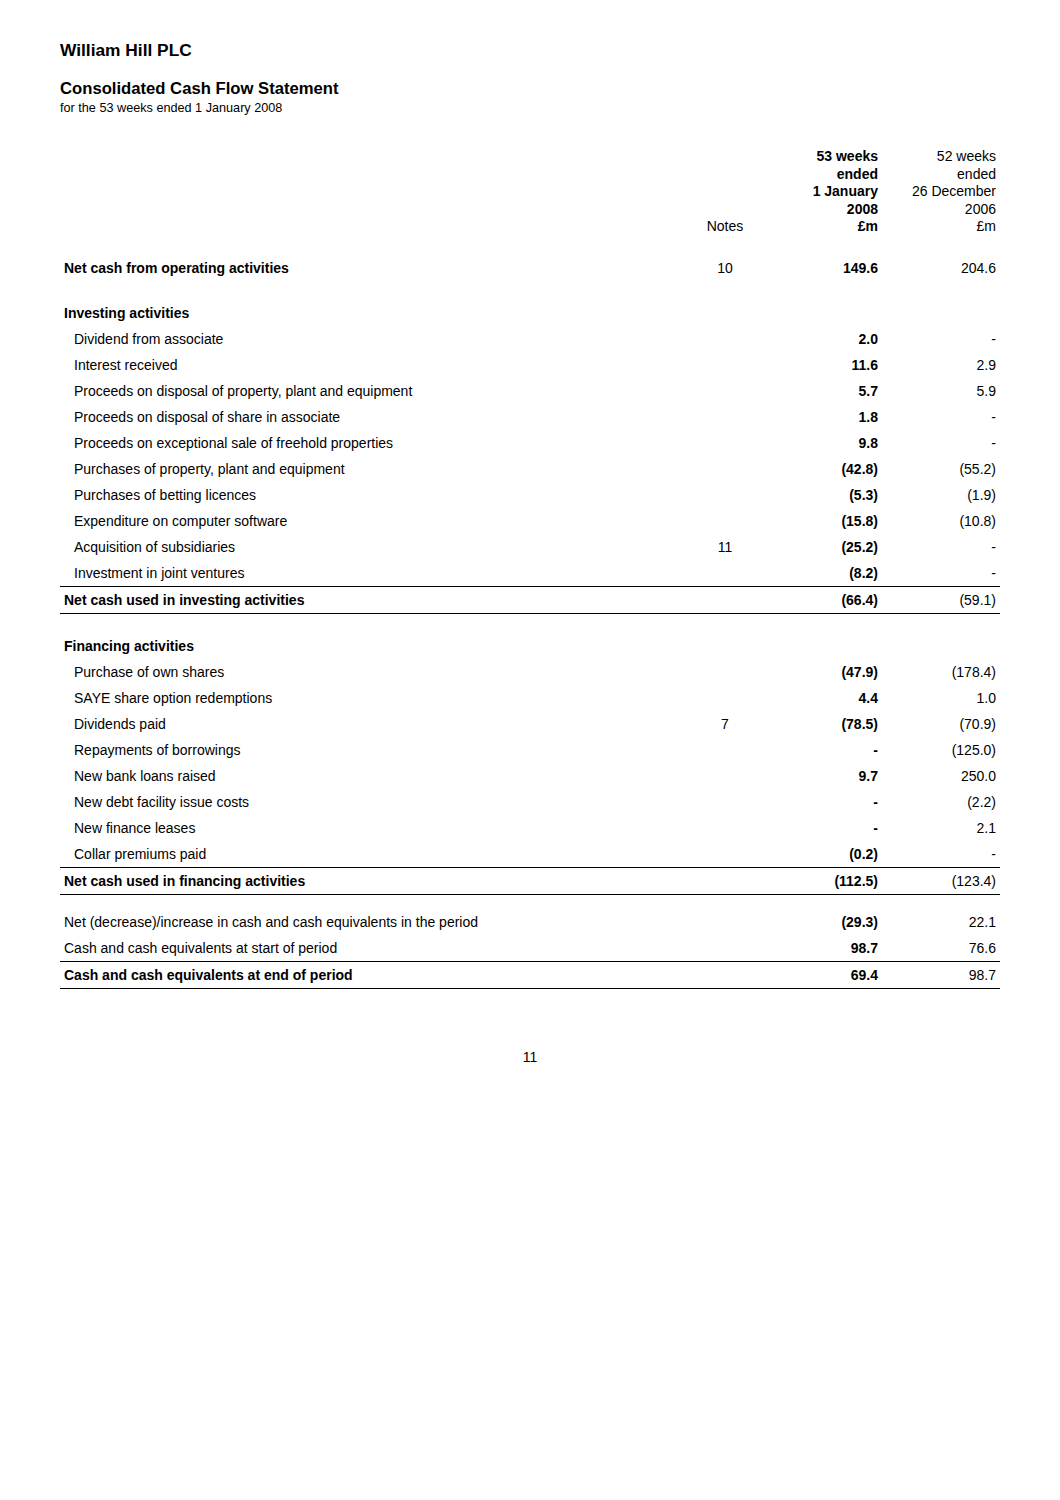William Hill PLC
Consolidated Cash Flow Statement
for the 53 weeks ended 1 January 2008
| | Notes | 53 weeks ended 1 January 2008 £m | 52 weeks ended 26 December 2006 £m |
| --- | --- | --- | --- |
| Net cash from operating activities | 10 | 149.6 | 204.6 |
| Investing activities | | | |
| Dividend from associate | | 2.0 | - |
| Interest received | | 11.6 | 2.9 |
| Proceeds on disposal of property, plant and equipment | | 5.7 | 5.9 |
| Proceeds on disposal of share in associate | | 1.8 | - |
| Proceeds on exceptional sale of freehold properties | | 9.8 | - |
| Purchases of property, plant and equipment | | (42.8) | (55.2) |
| Purchases of betting licences | | (5.3) | (1.9) |
| Expenditure on computer software | | (15.8) | (10.8) |
| Acquisition of subsidiaries | 11 | (25.2) | - |
| Investment in joint ventures | | (8.2) | - |
| Net cash used in investing activities | | (66.4) | (59.1) |
| Financing activities | | | |
| Purchase of own shares | | (47.9) | (178.4) |
| SAYE share option redemptions | | 4.4 | 1.0 |
| Dividends paid | 7 | (78.5) | (70.9) |
| Repayments of borrowings | | - | (125.0) |
| New bank loans raised | | 9.7 | 250.0 |
| New debt facility issue costs | | - | (2.2) |
| New finance leases | | - | 2.1 |
| Collar premiums paid | | (0.2) | - |
| Net cash used in financing activities | | (112.5) | (123.4) |
| Net (decrease)/increase in cash and cash equivalents in the period | | (29.3) | 22.1 |
| Cash and cash equivalents at start of period | | 98.7 | 76.6 |
| Cash and cash equivalents at end of period | | 69.4 | 98.7 |
11